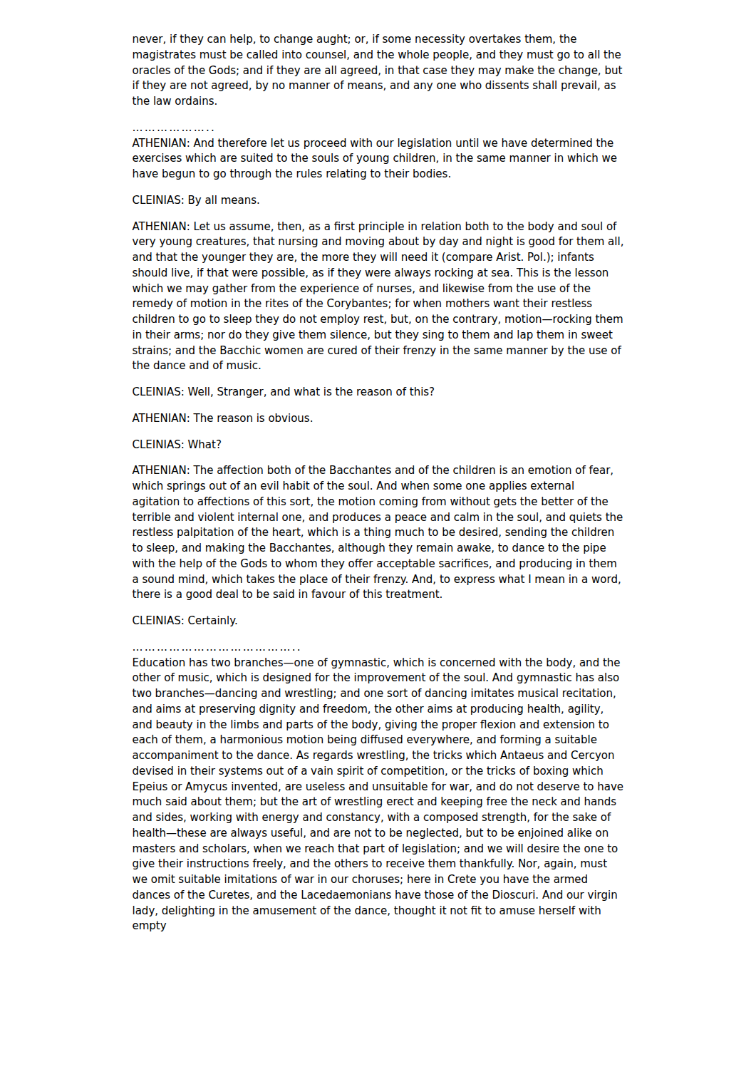never, if they can help, to change aught; or, if some necessity overtakes them, the magistrates must be called into counsel, and the whole people, and they must go to all the oracles of the Gods; and if they are all agreed, in that case they may make the change, but if they are not agreed, by no manner of means, and any one who dissents shall prevail, as the law ordains.
………………..
ATHENIAN: And therefore let us proceed with our legislation until we have determined the exercises which are suited to the souls of young children, in the same manner in which we have begun to go through the rules relating to their bodies.
CLEINIAS: By all means.
ATHENIAN: Let us assume, then, as a first principle in relation both to the body and soul of very young creatures, that nursing and moving about by day and night is good for them all, and that the younger they are, the more they will need it (compare Arist. Pol.); infants should live, if that were possible, as if they were always rocking at sea. This is the lesson which we may gather from the experience of nurses, and likewise from the use of the remedy of motion in the rites of the Corybantes; for when mothers want their restless children to go to sleep they do not employ rest, but, on the contrary, motion—rocking them in their arms; nor do they give them silence, but they sing to them and lap them in sweet strains; and the Bacchic women are cured of their frenzy in the same manner by the use of the dance and of music.
CLEINIAS: Well, Stranger, and what is the reason of this?
ATHENIAN: The reason is obvious.
CLEINIAS: What?
ATHENIAN: The affection both of the Bacchantes and of the children is an emotion of fear, which springs out of an evil habit of the soul. And when some one applies external agitation to affections of this sort, the motion coming from without gets the better of the terrible and violent internal one, and produces a peace and calm in the soul, and quiets the restless palpitation of the heart, which is a thing much to be desired, sending the children to sleep, and making the Bacchantes, although they remain awake, to dance to the pipe with the help of the Gods to whom they offer acceptable sacrifices, and producing in them a sound mind, which takes the place of their frenzy. And, to express what I mean in a word, there is a good deal to be said in favour of this treatment.
CLEINIAS: Certainly.
…………………………………..
Education has two branches—one of gymnastic, which is concerned with the body, and the other of music, which is designed for the improvement of the soul. And gymnastic has also two branches—dancing and wrestling; and one sort of dancing imitates musical recitation, and aims at preserving dignity and freedom, the other aims at producing health, agility, and beauty in the limbs and parts of the body, giving the proper flexion and extension to each of them, a harmonious motion being diffused everywhere, and forming a suitable accompaniment to the dance. As regards wrestling, the tricks which Antaeus and Cercyon devised in their systems out of a vain spirit of competition, or the tricks of boxing which Epeius or Amycus invented, are useless and unsuitable for war, and do not deserve to have much said about them; but the art of wrestling erect and keeping free the neck and hands and sides, working with energy and constancy, with a composed strength, for the sake of health—these are always useful, and are not to be neglected, but to be enjoined alike on masters and scholars, when we reach that part of legislation; and we will desire the one to give their instructions freely, and the others to receive them thankfully. Nor, again, must we omit suitable imitations of war in our choruses; here in Crete you have the armed dances of the Curetes, and the Lacedaemonians have those of the Dioscuri. And our virgin lady, delighting in the amusement of the dance, thought it not fit to amuse herself with empty